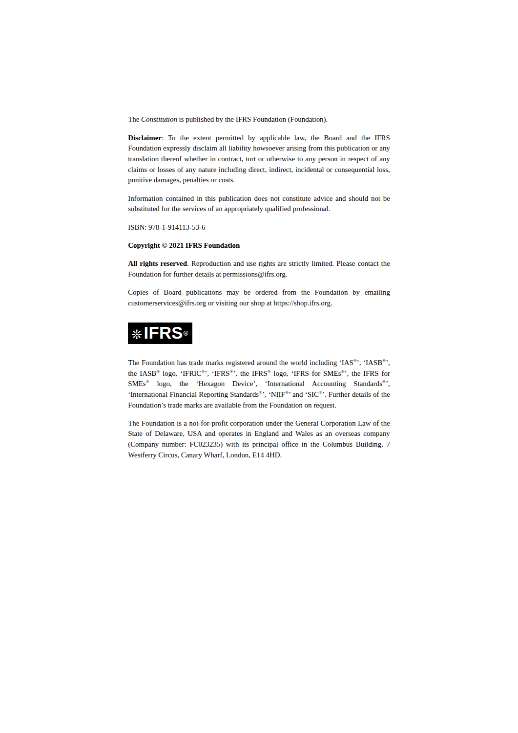The Constitution is published by the IFRS Foundation (Foundation).
Disclaimer: To the extent permitted by applicable law, the Board and the IFRS Foundation expressly disclaim all liability howsoever arising from this publication or any translation thereof whether in contract, tort or otherwise to any person in respect of any claims or losses of any nature including direct, indirect, incidental or consequential loss, punitive damages, penalties or costs.
Information contained in this publication does not constitute advice and should not be substituted for the services of an appropriately qualified professional.
ISBN: 978-1-914113-53-6
Copyright © 2021 IFRS Foundation
All rights reserved. Reproduction and use rights are strictly limited. Please contact the Foundation for further details at permissions@ifrs.org.
Copies of Board publications may be ordered from the Foundation by emailing customerservices@ifrs.org or visiting our shop at https://shop.ifrs.org.
❊IFRS®
The Foundation has trade marks registered around the world including ‘IAS®’, ‘IASB®’, the IASB® logo, ‘IFRIC®’, ‘IFRS®’, the IFRS® logo, ‘IFRS for SMEs®’, the IFRS for SMEs® logo, the ‘Hexagon Device’, ‘International Accounting Standards®’, ‘International Financial Reporting Standards®’, ‘NIIF®’ and ‘SIC®’. Further details of the Foundation’s trade marks are available from the Foundation on request.
The Foundation is a not-for-profit corporation under the General Corporation Law of the State of Delaware, USA and operates in England and Wales as an overseas company (Company number: FC023235) with its principal office in the Columbus Building, 7 Westferry Circus, Canary Wharf, London, E14 4HD.